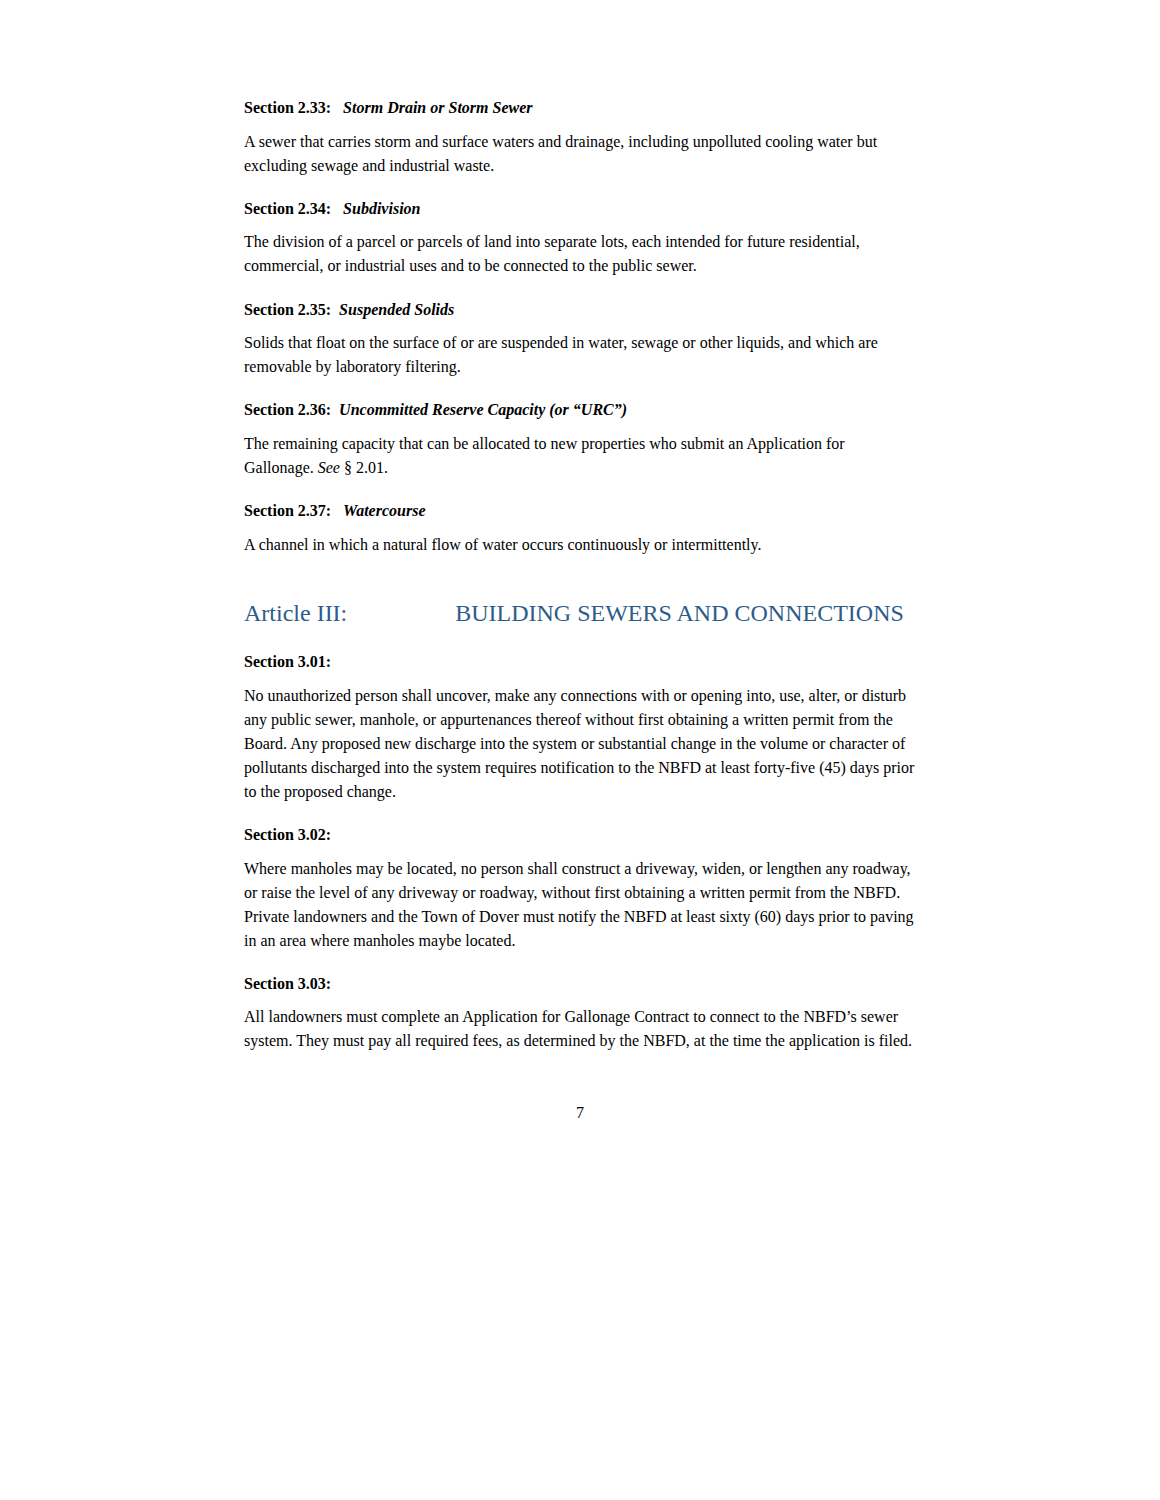Section 2.33: Storm Drain or Storm Sewer
A sewer that carries storm and surface waters and drainage, including unpolluted cooling water but excluding sewage and industrial waste.
Section 2.34: Subdivision
The division of a parcel or parcels of land into separate lots, each intended for future residential, commercial, or industrial uses and to be connected to the public sewer.
Section 2.35: Suspended Solids
Solids that float on the surface of or are suspended in water, sewage or other liquids, and which are removable by laboratory filtering.
Section 2.36: Uncommitted Reserve Capacity (or “URC”)
The remaining capacity that can be allocated to new properties who submit an Application for Gallonage. See § 2.01.
Section 2.37: Watercourse
A channel in which a natural flow of water occurs continuously or intermittently.
Article III: BUILDING SEWERS AND CONNECTIONS
Section 3.01:
No unauthorized person shall uncover, make any connections with or opening into, use, alter, or disturb any public sewer, manhole, or appurtenances thereof without first obtaining a written permit from the Board. Any proposed new discharge into the system or substantial change in the volume or character of pollutants discharged into the system requires notification to the NBFD at least forty-five (45) days prior to the proposed change.
Section 3.02:
Where manholes may be located, no person shall construct a driveway, widen, or lengthen any roadway, or raise the level of any driveway or roadway, without first obtaining a written permit from the NBFD. Private landowners and the Town of Dover must notify the NBFD at least sixty (60) days prior to paving in an area where manholes maybe located.
Section 3.03:
All landowners must complete an Application for Gallonage Contract to connect to the NBFD’s sewer system. They must pay all required fees, as determined by the NBFD, at the time the application is filed.
7